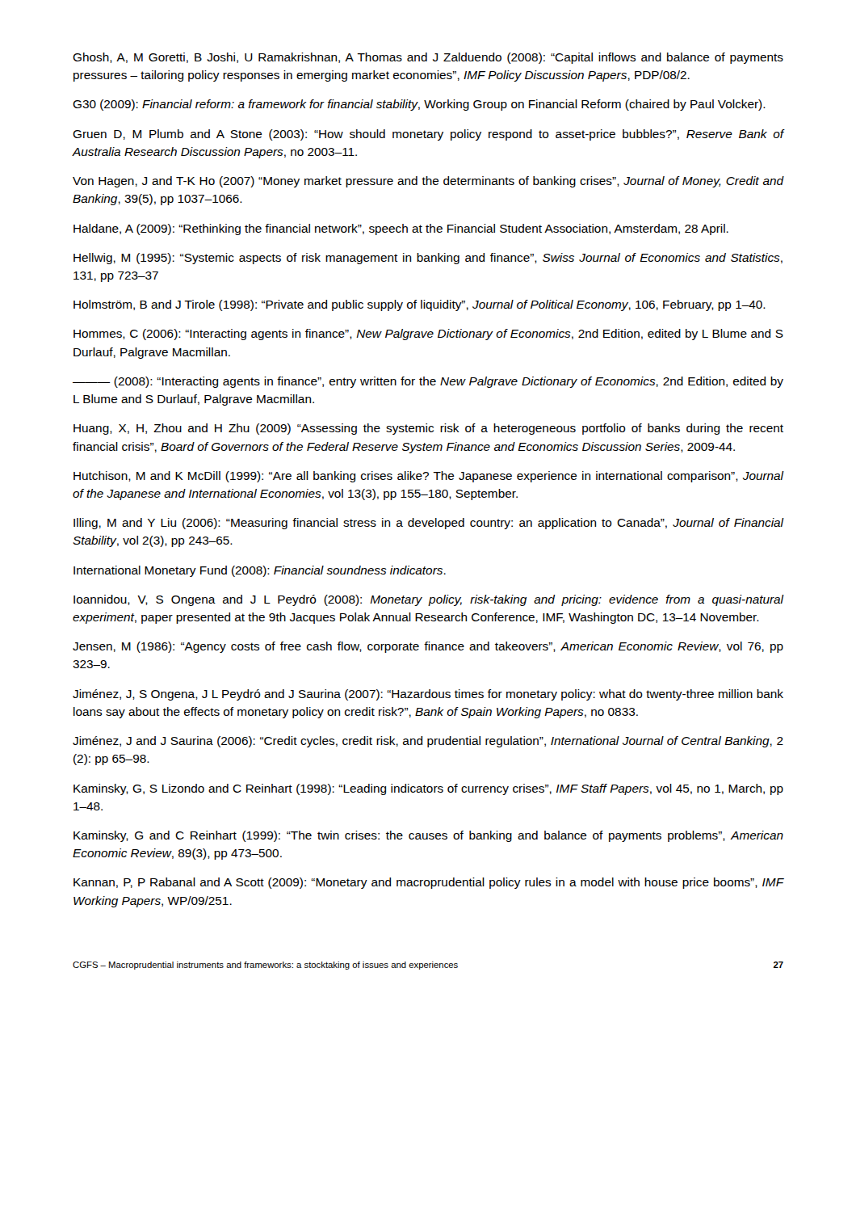Ghosh, A, M Goretti, B Joshi, U Ramakrishnan, A Thomas and J Zalduendo (2008): “Capital inflows and balance of payments pressures – tailoring policy responses in emerging market economies”, IMF Policy Discussion Papers, PDP/08/2.
G30 (2009): Financial reform: a framework for financial stability, Working Group on Financial Reform (chaired by Paul Volcker).
Gruen D, M Plumb and A Stone (2003): “How should monetary policy respond to asset-price bubbles?”, Reserve Bank of Australia Research Discussion Papers, no 2003–11.
Von Hagen, J and T-K Ho (2007) “Money market pressure and the determinants of banking crises”, Journal of Money, Credit and Banking, 39(5), pp 1037–1066.
Haldane, A (2009): “Rethinking the financial network”, speech at the Financial Student Association, Amsterdam, 28 April.
Hellwig, M (1995): “Systemic aspects of risk management in banking and finance”, Swiss Journal of Economics and Statistics, 131, pp 723–37
Holmström, B and J Tirole (1998): “Private and public supply of liquidity”, Journal of Political Economy, 106, February, pp 1–40.
Hommes, C (2006): “Interacting agents in finance”, New Palgrave Dictionary of Economics, 2nd Edition, edited by L Blume and S Durlauf, Palgrave Macmillan.
——— (2008): “Interacting agents in finance”, entry written for the New Palgrave Dictionary of Economics, 2nd Edition, edited by L Blume and S Durlauf, Palgrave Macmillan.
Huang, X, H, Zhou and H Zhu (2009) “Assessing the systemic risk of a heterogeneous portfolio of banks during the recent financial crisis”, Board of Governors of the Federal Reserve System Finance and Economics Discussion Series, 2009-44.
Hutchison, M and K McDill (1999): “Are all banking crises alike? The Japanese experience in international comparison”, Journal of the Japanese and International Economies, vol 13(3), pp 155–180, September.
Illing, M and Y Liu (2006): “Measuring financial stress in a developed country: an application to Canada”, Journal of Financial Stability, vol 2(3), pp 243–65.
International Monetary Fund (2008): Financial soundness indicators.
Ioannidou, V, S Ongena and J L Peydró (2008): Monetary policy, risk-taking and pricing: evidence from a quasi-natural experiment, paper presented at the 9th Jacques Polak Annual Research Conference, IMF, Washington DC, 13–14 November.
Jensen, M (1986): “Agency costs of free cash flow, corporate finance and takeovers”, American Economic Review, vol 76, pp 323–9.
Jiménez, J, S Ongena, J L Peydró and J Saurina (2007): “Hazardous times for monetary policy: what do twenty-three million bank loans say about the effects of monetary policy on credit risk?”, Bank of Spain Working Papers, no 0833.
Jiménez, J and J Saurina (2006): “Credit cycles, credit risk, and prudential regulation”, International Journal of Central Banking, 2 (2): pp 65–98.
Kaminsky, G, S Lizondo and C Reinhart (1998): “Leading indicators of currency crises”, IMF Staff Papers, vol 45, no 1, March, pp 1–48.
Kaminsky, G and C Reinhart (1999): “The twin crises: the causes of banking and balance of payments problems”, American Economic Review, 89(3), pp 473–500.
Kannan, P, P Rabanal and A Scott (2009): “Monetary and macroprudential policy rules in a model with house price booms”, IMF Working Papers, WP/09/251.
CGFS – Macroprudential instruments and frameworks: a stocktaking of issues and experiences 27